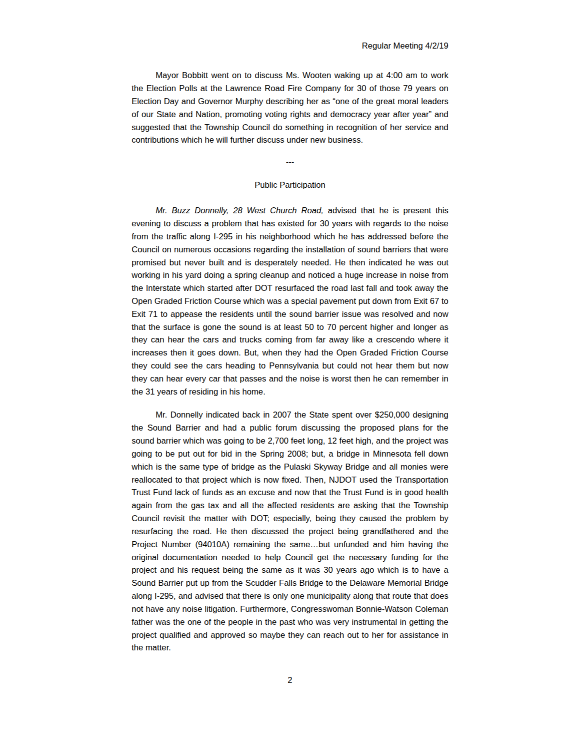Regular Meeting 4/2/19
Mayor Bobbitt went on to discuss Ms. Wooten waking up at 4:00 am to work the Election Polls at the Lawrence Road Fire Company for 30 of those 79 years on Election Day and Governor Murphy describing her as “one of the great moral leaders of our State and Nation, promoting voting rights and democracy year after year” and suggested that the Township Council do something in recognition of her service and contributions which he will further discuss under new business.
---
Public Participation
Mr. Buzz Donnelly, 28 West Church Road, advised that he is present this evening to discuss a problem that has existed for 30 years with regards to the noise from the traffic along I-295 in his neighborhood which he has addressed before the Council on numerous occasions regarding the installation of sound barriers that were promised but never built and is desperately needed. He then indicated he was out working in his yard doing a spring cleanup and noticed a huge increase in noise from the Interstate which started after DOT resurfaced the road last fall and took away the Open Graded Friction Course which was a special pavement put down from Exit 67 to Exit 71 to appease the residents until the sound barrier issue was resolved and now that the surface is gone the sound is at least 50 to 70 percent higher and longer as they can hear the cars and trucks coming from far away like a crescendo where it increases then it goes down. But, when they had the Open Graded Friction Course they could see the cars heading to Pennsylvania but could not hear them but now they can hear every car that passes and the noise is worst then he can remember in the 31 years of residing in his home.
Mr. Donnelly indicated back in 2007 the State spent over $250,000 designing the Sound Barrier and had a public forum discussing the proposed plans for the sound barrier which was going to be 2,700 feet long, 12 feet high, and the project was going to be put out for bid in the Spring 2008; but, a bridge in Minnesota fell down which is the same type of bridge as the Pulaski Skyway Bridge and all monies were reallocated to that project which is now fixed. Then, NJDOT used the Transportation Trust Fund lack of funds as an excuse and now that the Trust Fund is in good health again from the gas tax and all the affected residents are asking that the Township Council revisit the matter with DOT; especially, being they caused the problem by resurfacing the road. He then discussed the project being grandfathered and the Project Number (94010A) remaining the same…but unfunded and him having the original documentation needed to help Council get the necessary funding for the project and his request being the same as it was 30 years ago which is to have a Sound Barrier put up from the Scudder Falls Bridge to the Delaware Memorial Bridge along I-295, and advised that there is only one municipality along that route that does not have any noise litigation. Furthermore, Congresswoman Bonnie-Watson Coleman father was the one of the people in the past who was very instrumental in getting the project qualified and approved so maybe they can reach out to her for assistance in the matter.
2